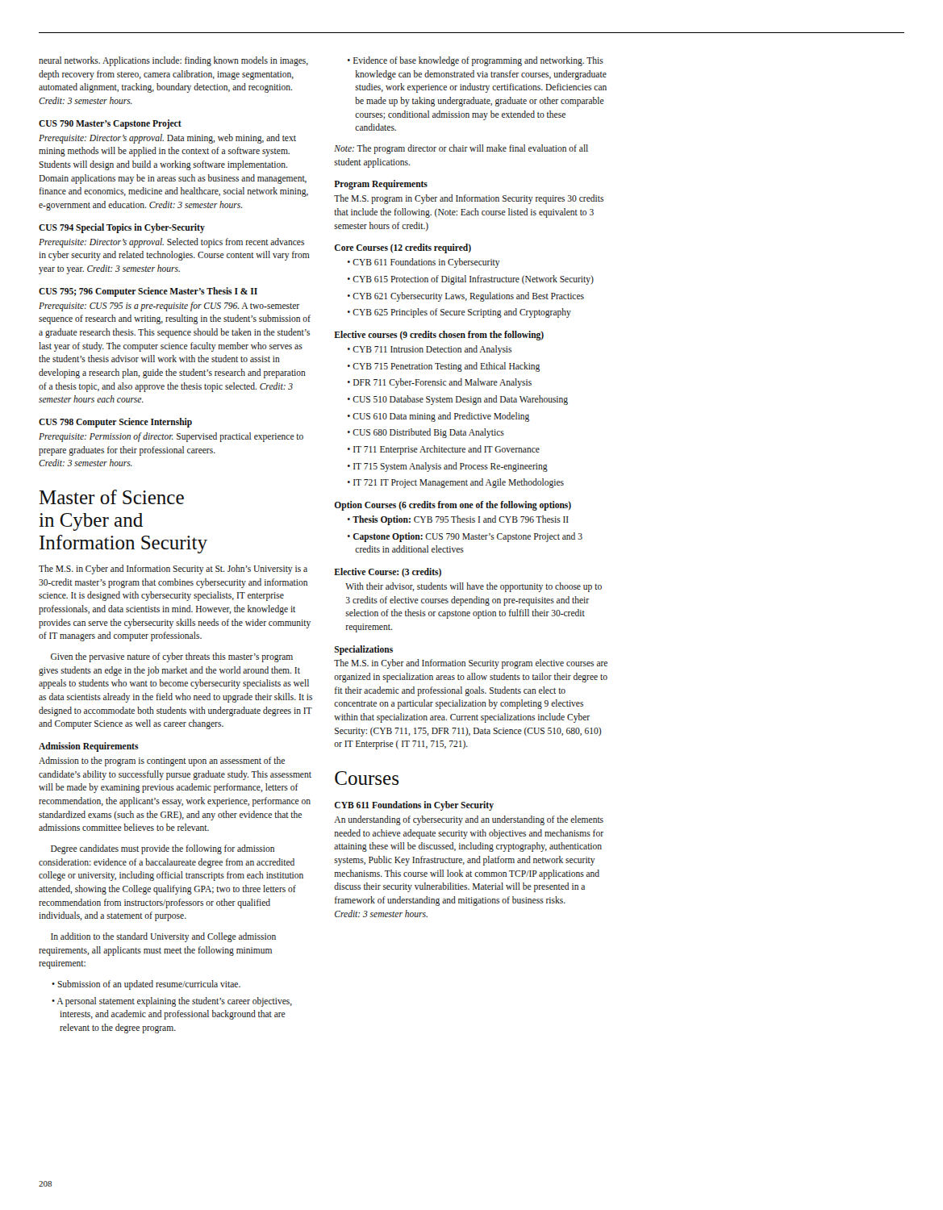neural networks. Applications include: finding known models in images, depth recovery from stereo, camera calibration, image segmentation, automated alignment, tracking, boundary detection, and recognition. Credit: 3 semester hours.
CUS 790 Master’s Capstone Project
Prerequisite: Director’s approval. Data mining, web mining, and text mining methods will be applied in the context of a software system. Students will design and build a working software implementation. Domain applications may be in areas such as business and management, finance and economics, medicine and healthcare, social network mining, e-government and education. Credit: 3 semester hours.
CUS 794 Special Topics in Cyber-Security
Prerequisite: Director’s approval. Selected topics from recent advances in cyber security and related technologies. Course content will vary from year to year. Credit: 3 semester hours.
CUS 795; 796 Computer Science Master’s Thesis I & II
Prerequisite: CUS 795 is a pre-requisite for CUS 796. A two-semester sequence of research and writing, resulting in the student’s submission of a graduate research thesis. This sequence should be taken in the student’s last year of study. The computer science faculty member who serves as the student’s thesis advisor will work with the student to assist in developing a research plan, guide the student’s research and preparation of a thesis topic, and also approve the thesis topic selected. Credit: 3 semester hours each course.
CUS 798 Computer Science Internship
Prerequisite: Permission of director. Supervised practical experience to prepare graduates for their professional careers.
Credit: 3 semester hours.
Master of Science
in Cyber and
Information Security
The M.S. in Cyber and Information Security at St. John’s University is a 30-credit master’s program that combines cybersecurity and information science. It is designed with cybersecurity specialists, IT enterprise professionals, and data scientists in mind. However, the knowledge it provides can serve the cybersecurity skills needs of the wider community of IT managers and computer professionals.
Given the pervasive nature of cyber threats this master’s program gives students an edge in the job market and the world around them. It appeals to students who want to become cybersecurity specialists as well as data scientists already in the field who need to upgrade their skills. It is designed to accommodate both students with undergraduate degrees in IT and Computer Science as well as career changers.
Admission Requirements
Admission to the program is contingent upon an assessment of the candidate’s ability to successfully pursue graduate study. This assessment will be made by examining previous academic performance, letters of recommendation, the applicant’s essay, work experience, performance on standardized exams (such as the GRE), and any other evidence that the admissions committee believes to be relevant.
Degree candidates must provide the following for admission consideration: evidence of a baccalaureate degree from an accredited college or university, including official transcripts from each institution attended, showing the College qualifying GPA; two to three letters of recommendation from instructors/professors or other qualified individuals, and a statement of purpose.
In addition to the standard University and College admission requirements, all applicants must meet the following minimum requirement:
Submission of an updated resume/curricula vitae.
A personal statement explaining the student’s career objectives, interests, and academic and professional background that are relevant to the degree program.
Evidence of base knowledge of programming and networking. This knowledge can be demonstrated via transfer courses, undergraduate studies, work experience or industry certifications. Deficiencies can be made up by taking undergraduate, graduate or other comparable courses; conditional admission may be extended to these candidates.
Note: The program director or chair will make final evaluation of all student applications.
Program Requirements
The M.S. program in Cyber and Information Security requires 30 credits that include the following. (Note: Each course listed is equivalent to 3 semester hours of credit.)
Core Courses (12 credits required)
CYB 611 Foundations in Cybersecurity
CYB 615 Protection of Digital Infrastructure (Network Security)
CYB 621 Cybersecurity Laws, Regulations and Best Practices
CYB 625 Principles of Secure Scripting and Cryptography
Elective courses (9 credits chosen from the following)
CYB 711 Intrusion Detection and Analysis
CYB 715 Penetration Testing and Ethical Hacking
DFR 711 Cyber-Forensic and Malware Analysis
CUS 510 Database System Design and Data Warehousing
CUS 610 Data mining and Predictive Modeling
CUS 680 Distributed Big Data Analytics
IT 711 Enterprise Architecture and IT Governance
IT 715 System Analysis and Process Re-engineering
IT 721 IT Project Management and Agile Methodologies
Option Courses (6 credits from one of the following options)
Thesis Option: CYB 795 Thesis I and CYB 796 Thesis II
Capstone Option: CUS 790 Master’s Capstone Project and 3 credits in additional electives
Elective Course: (3 credits)
With their advisor, students will have the opportunity to choose up to 3 credits of elective courses depending on pre-requisites and their selection of the thesis or capstone option to fulfill their 30-credit requirement.
Specializations
The M.S. in Cyber and Information Security program elective courses are organized in specialization areas to allow students to tailor their degree to fit their academic and professional goals. Students can elect to concentrate on a particular specialization by completing 9 electives within that specialization area. Current specializations include Cyber Security: (CYB 711, 175, DFR 711), Data Science (CUS 510, 680, 610) or IT Enterprise ( IT 711, 715, 721).
Courses
CYB 611 Foundations in Cyber Security
An understanding of cybersecurity and an understanding of the elements needed to achieve adequate security with objectives and mechanisms for attaining these will be discussed, including cryptography, authentication systems, Public Key Infrastructure, and platform and network security mechanisms. This course will look at common TCP/IP applications and discuss their security vulnerabilities. Material will be presented in a framework of understanding and mitigations of business risks.
Credit: 3 semester hours.
208